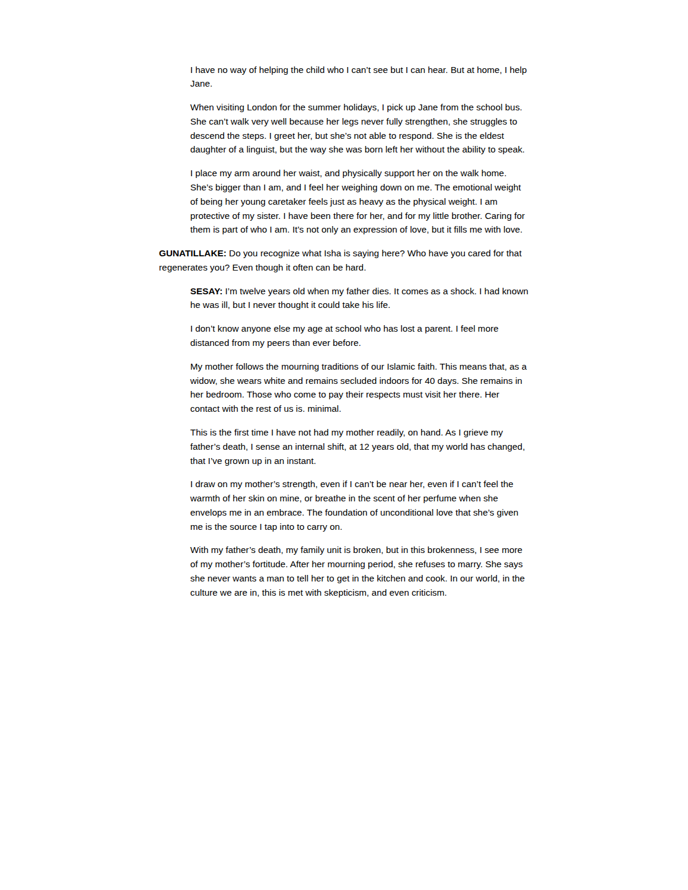I have no way of helping the child who I can’t see but I can hear. But at home, I help Jane.
When visiting London for the summer holidays, I pick up Jane from the school bus. She can’t walk very well because her legs never fully strengthen, she struggles to descend the steps. I greet her, but she’s not able to respond. She is the eldest daughter of a linguist, but the way she was born left her without the ability to speak.
I place my arm around her waist, and physically support her on the walk home. She’s bigger than I am, and I feel her weighing down on me. The emotional weight of being her young caretaker feels just as heavy as the physical weight. I am protective of my sister. I have been there for her, and for my little brother. Caring for them is part of who I am. It’s not only an expression of love, but it fills me with love.
GUNATILLAKE: Do you recognize what Isha is saying here? Who have you cared for that regenerates you? Even though it often can be hard.
SESAY: I’m twelve years old when my father dies. It comes as a shock. I had known he was ill, but I never thought it could take his life.
I don’t know anyone else my age at school who has lost a parent. I feel more distanced from my peers than ever before.
My mother follows the mourning traditions of our Islamic faith. This means that, as a widow, she wears white and remains secluded indoors for 40 days. She remains in her bedroom. Those who come to pay their respects must visit her there. Her contact with the rest of us is. minimal.
This is the first time I have not had my mother readily, on hand. As I grieve my father’s death, I sense an internal shift, at 12 years old, that my world has changed, that I’ve grown up in an instant.
I draw on my mother’s strength, even if I can’t be near her, even if I can’t feel the warmth of her skin on mine, or breathe in the scent of her perfume when she envelops me in an embrace. The foundation of unconditional love that she’s given me is the source I tap into to carry on.
With my father’s death, my family unit is broken, but in this brokenness, I see more of my mother’s fortitude. After her mourning period, she refuses to marry. She says she never wants a man to tell her to get in the kitchen and cook. In our world, in the culture we are in, this is met with skepticism, and even criticism.